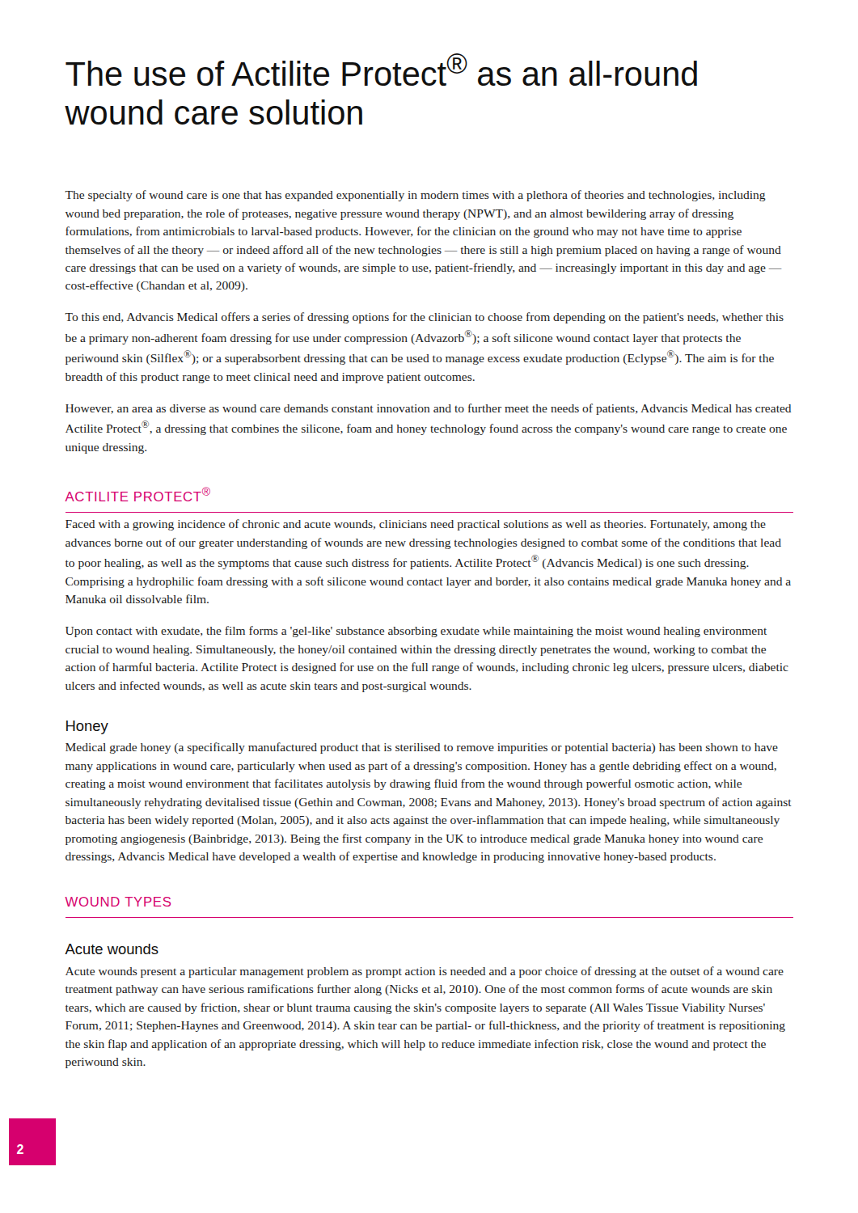The use of Actilite Protect® as an all-round wound care solution
The specialty of wound care is one that has expanded exponentially in modern times with a plethora of theories and technologies, including wound bed preparation, the role of proteases, negative pressure wound therapy (NPWT), and an almost bewildering array of dressing formulations, from antimicrobials to larval-based products. However, for the clinician on the ground who may not have time to apprise themselves of all the theory — or indeed afford all of the new technologies — there is still a high premium placed on having a range of wound care dressings that can be used on a variety of wounds, are simple to use, patient-friendly, and — increasingly important in this day and age — cost-effective (Chandan et al, 2009).
To this end, Advancis Medical offers a series of dressing options for the clinician to choose from depending on the patient's needs, whether this be a primary non-adherent foam dressing for use under compression (Advazorb®); a soft silicone wound contact layer that protects the periwound skin (Silflex®); or a superabsorbent dressing that can be used to manage excess exudate production (Eclypse®). The aim is for the breadth of this product range to meet clinical need and improve patient outcomes.
However, an area as diverse as wound care demands constant innovation and to further meet the needs of patients, Advancis Medical has created Actilite Protect®, a dressing that combines the silicone, foam and honey technology found across the company's wound care range to create one unique dressing.
Actilite Protect®
Faced with a growing incidence of chronic and acute wounds, clinicians need practical solutions as well as theories. Fortunately, among the advances borne out of our greater understanding of wounds are new dressing technologies designed to combat some of the conditions that lead to poor healing, as well as the symptoms that cause such distress for patients. Actilite Protect® (Advancis Medical) is one such dressing. Comprising a hydrophilic foam dressing with a soft silicone wound contact layer and border, it also contains medical grade Manuka honey and a Manuka oil dissolvable film.
Upon contact with exudate, the film forms a 'gel-like' substance absorbing exudate while maintaining the moist wound healing environment crucial to wound healing. Simultaneously, the honey/oil contained within the dressing directly penetrates the wound, working to combat the action of harmful bacteria. Actilite Protect is designed for use on the full range of wounds, including chronic leg ulcers, pressure ulcers, diabetic ulcers and infected wounds, as well as acute skin tears and post-surgical wounds.
Honey
Medical grade honey (a specifically manufactured product that is sterilised to remove impurities or potential bacteria) has been shown to have many applications in wound care, particularly when used as part of a dressing's composition. Honey has a gentle debriding effect on a wound, creating a moist wound environment that facilitates autolysis by drawing fluid from the wound through powerful osmotic action, while simultaneously rehydrating devitalised tissue (Gethin and Cowman, 2008; Evans and Mahoney, 2013). Honey's broad spectrum of action against bacteria has been widely reported (Molan, 2005), and it also acts against the over-inflammation that can impede healing, while simultaneously promoting angiogenesis (Bainbridge, 2013). Being the first company in the UK to introduce medical grade Manuka honey into wound care dressings, Advancis Medical have developed a wealth of expertise and knowledge in producing innovative honey-based products.
Wound types
Acute wounds
Acute wounds present a particular management problem as prompt action is needed and a poor choice of dressing at the outset of a wound care treatment pathway can have serious ramifications further along (Nicks et al, 2010). One of the most common forms of acute wounds are skin tears, which are caused by friction, shear or blunt trauma causing the skin's composite layers to separate (All Wales Tissue Viability Nurses' Forum, 2011; Stephen-Haynes and Greenwood, 2014). A skin tear can be partial- or full-thickness, and the priority of treatment is repositioning the skin flap and application of an appropriate dressing, which will help to reduce immediate infection risk, close the wound and protect the periwound skin.
2